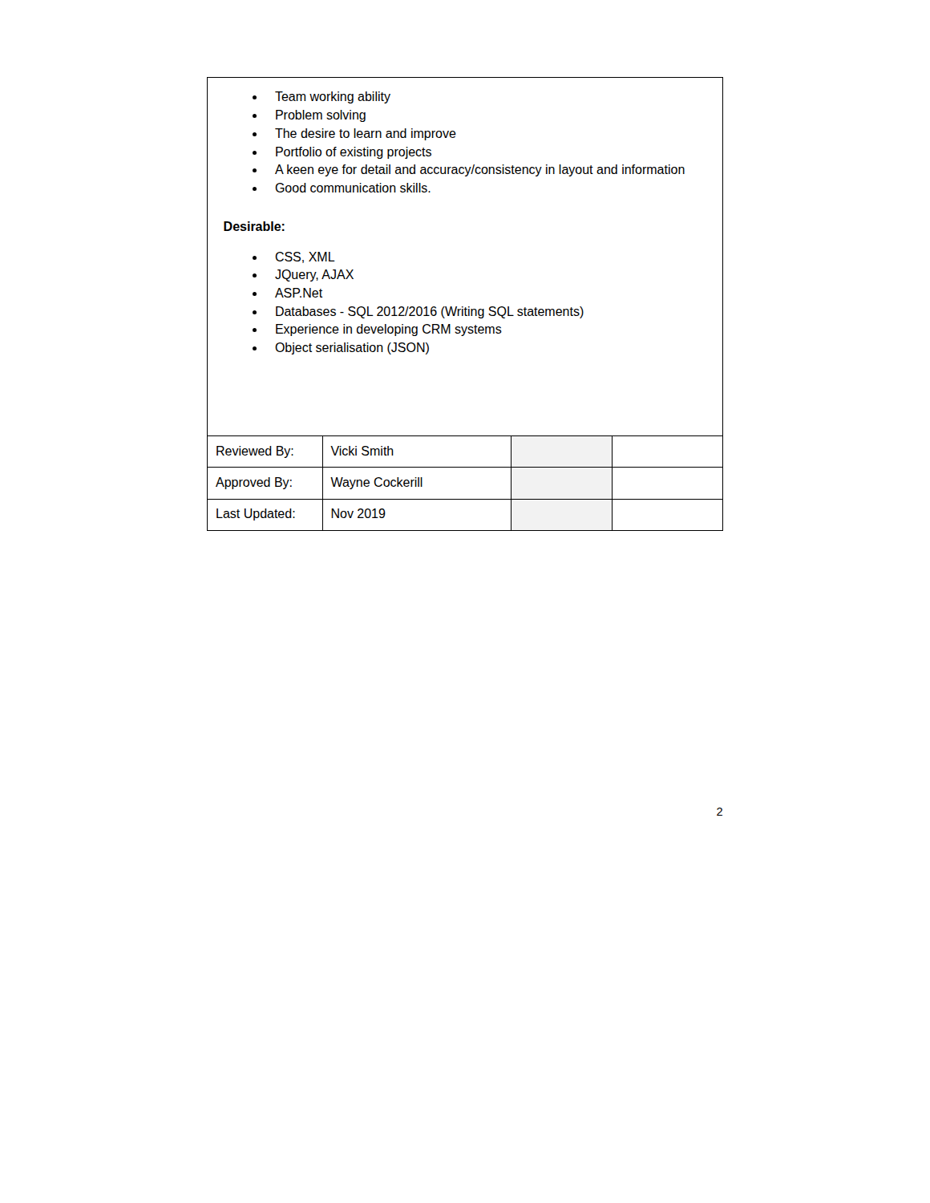Team working ability
Problem solving
The desire to learn and improve
Portfolio of existing projects
A keen eye for detail and accuracy/consistency in layout and information
Good communication skills.
Desirable:
CSS, XML
JQuery, AJAX
ASP.Net
Databases - SQL 2012/2016 (Writing SQL statements)
Experience in developing CRM systems
Object serialisation (JSON)
| Reviewed By: | Vicki Smith | | |
| Approved By: | Wayne Cockerill | | |
| Last Updated: | Nov 2019 | | |
2